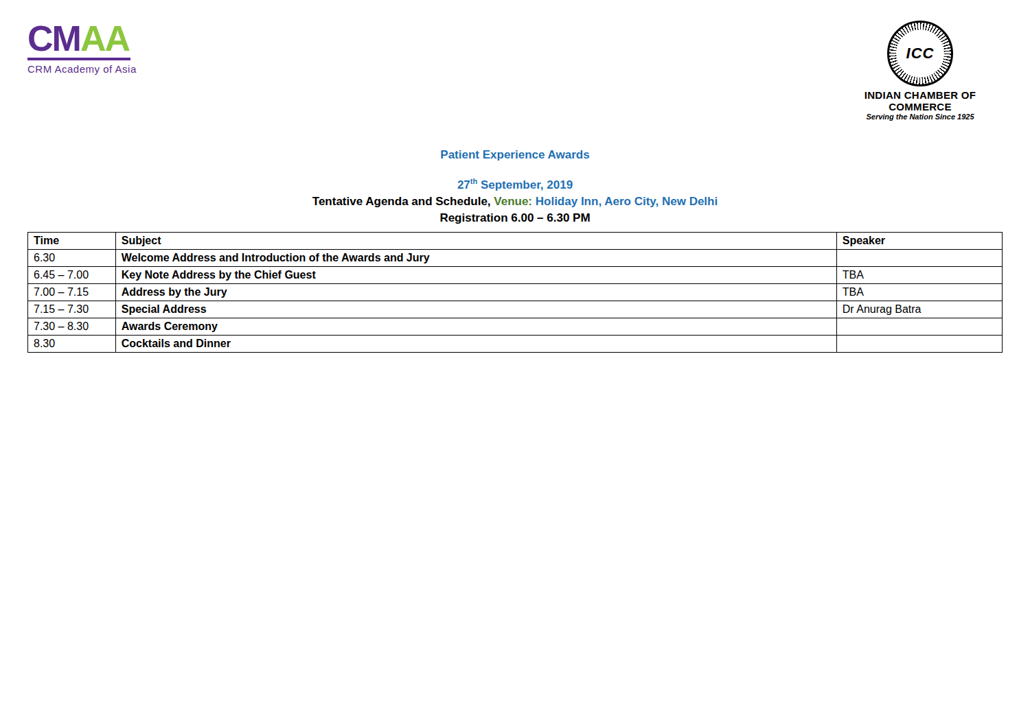CMAA
CRM Academy of Asia
ICC
INDIAN CHAMBER OF COMMERCE
Serving the Nation Since 1925
Patient Experience Awards
27th September, 2019
Tentative Agenda and Schedule, Venue: Holiday Inn, Aero City, New Delhi
Registration 6.00 – 6.30 PM
| Time | Subject | Speaker |
| --- | --- | --- |
| 6.30 | Welcome Address and Introduction of the Awards and Jury | |
| 6.45 – 7.00 | Key Note Address by the Chief Guest | TBA |
| 7.00 – 7.15 | Address by the Jury | TBA |
| 7.15 – 7.30 | Special Address | Dr Anurag Batra |
| 7.30 – 8.30 | Awards Ceremony | |
| 8.30 | Cocktails and Dinner | |